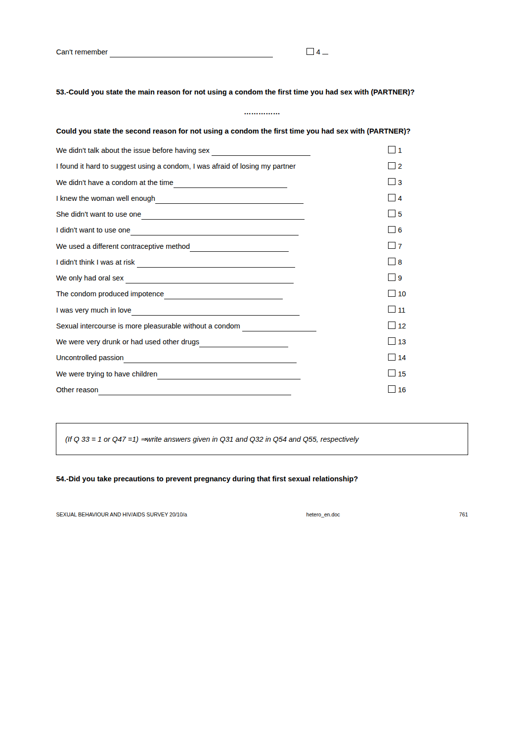Can't remember 4
53.-Could you state the main reason for not using a condom the first time you had sex with (PARTNER)?
……………
Could you state the second reason for not using a condom the first time you had sex with (PARTNER)?
| We didn't talk about the issue before having sex | 1 |
| I found it hard to suggest using a condom, I was afraid of losing my partner | 2 |
| We didn't have a condom at the time | 3 |
| I knew the woman well enough | 4 |
| She didn't want to use one | 5 |
| I didn't want to use one | 6 |
| We used a different contraceptive method | 7 |
| I didn't think I was at risk | 8 |
| We only had oral sex | 9 |
| The condom produced impotence | 10 |
| I was very much in love | 11 |
| Sexual intercourse is more pleasurable without a condom | 12 |
| We were very drunk or had used other drugs | 13 |
| Uncontrolled passion | 14 |
| We were trying to have children | 15 |
| Other reason | 16 |
(If Q 33 = 1 or Q47 =1) ⇒write answers given in Q31 and Q32 in Q54 and Q55, respectively
54.-Did you take precautions to prevent pregnancy during that first sexual relationship?
SEXUAL BEHAVIOUR AND HIV/AIDS SURVEY 20/10/a hetero_en.doc 761